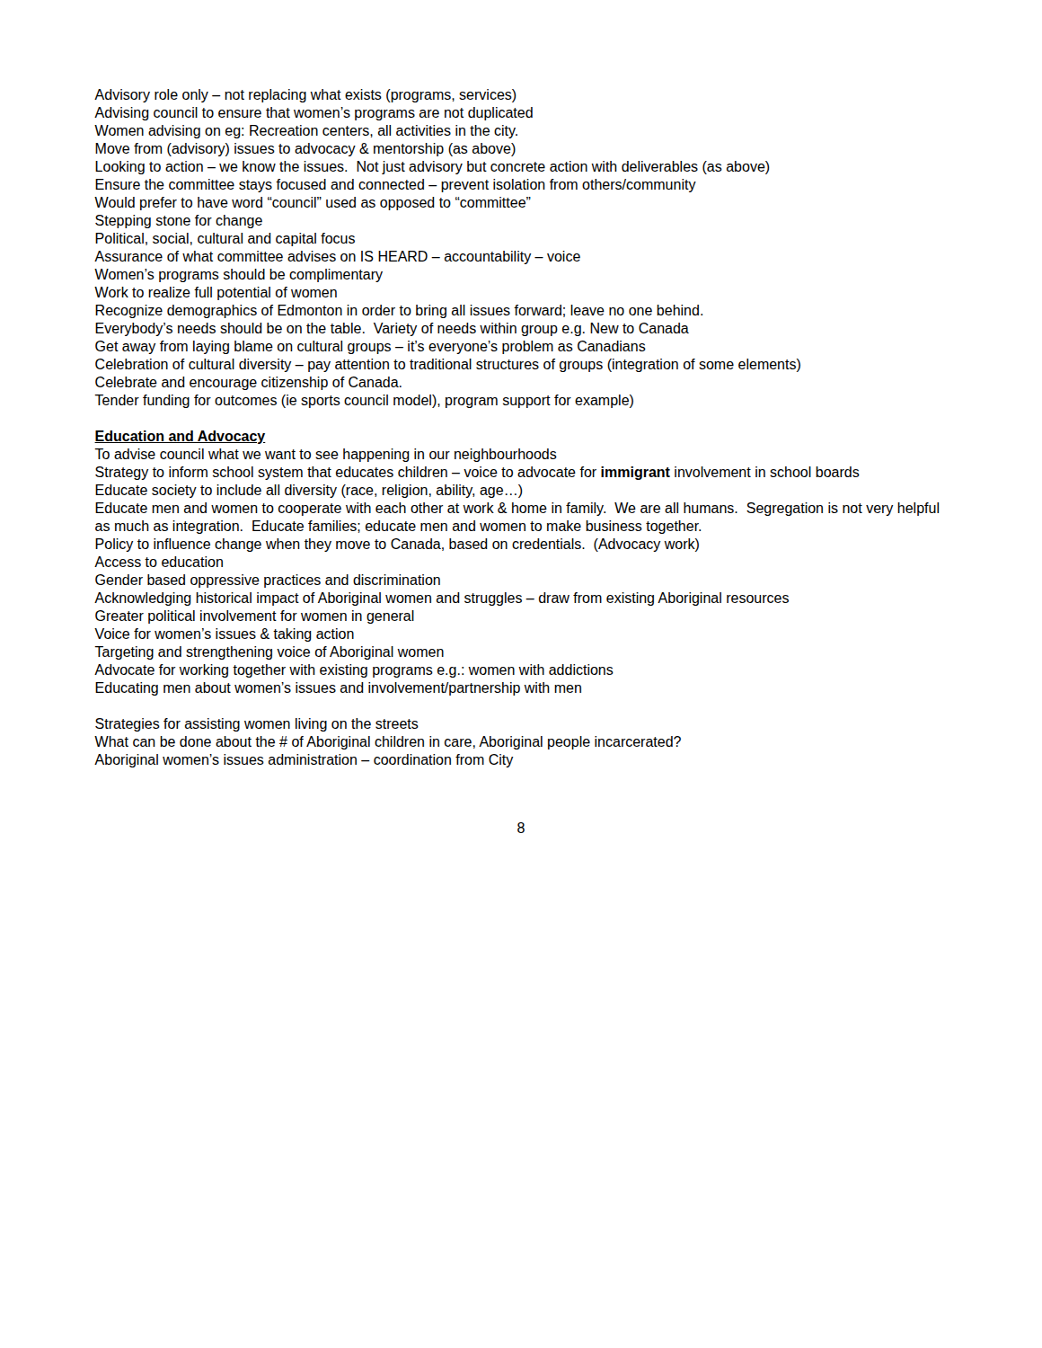Advisory role only – not replacing what exists (programs, services)
Advising council to ensure that women’s programs are not duplicated
Women advising on eg: Recreation centers, all activities in the city.
Move from (advisory) issues to advocacy & mentorship (as above)
Looking to action – we know the issues. Not just advisory but concrete action with deliverables (as above)
Ensure the committee stays focused and connected – prevent isolation from others/community
Would prefer to have word “council” used as opposed to “committee”
Stepping stone for change
Political, social, cultural and capital focus
Assurance of what committee advises on IS HEARD – accountability – voice
Women’s programs should be complimentary
Work to realize full potential of women
Recognize demographics of Edmonton in order to bring all issues forward; leave no one behind.
Everybody’s needs should be on the table. Variety of needs within group e.g. New to Canada
Get away from laying blame on cultural groups – it’s everyone’s problem as Canadians
Celebration of cultural diversity – pay attention to traditional structures of groups (integration of some elements)
Celebrate and encourage citizenship of Canada.
Tender funding for outcomes (ie sports council model), program support for example)
Education and Advocacy
To advise council what we want to see happening in our neighbourhoods
Strategy to inform school system that educates children – voice to advocate for immigrant involvement in school boards
Educate society to include all diversity (race, religion, ability, age…)
Educate men and women to cooperate with each other at work & home in family. We are all humans. Segregation is not very helpful as much as integration. Educate families; educate men and women to make business together.
Policy to influence change when they move to Canada, based on credentials. (Advocacy work)
Access to education
Gender based oppressive practices and discrimination
Acknowledging historical impact of Aboriginal women and struggles – draw from existing Aboriginal resources
Greater political involvement for women in general
Voice for women’s issues & taking action
Targeting and strengthening voice of Aboriginal women
Advocate for working together with existing programs e.g.: women with addictions
Educating men about women’s issues and involvement/partnership with men
Strategies for assisting women living on the streets
What can be done about the # of Aboriginal children in care, Aboriginal people incarcerated?
Aboriginal women’s issues administration – coordination from City
8